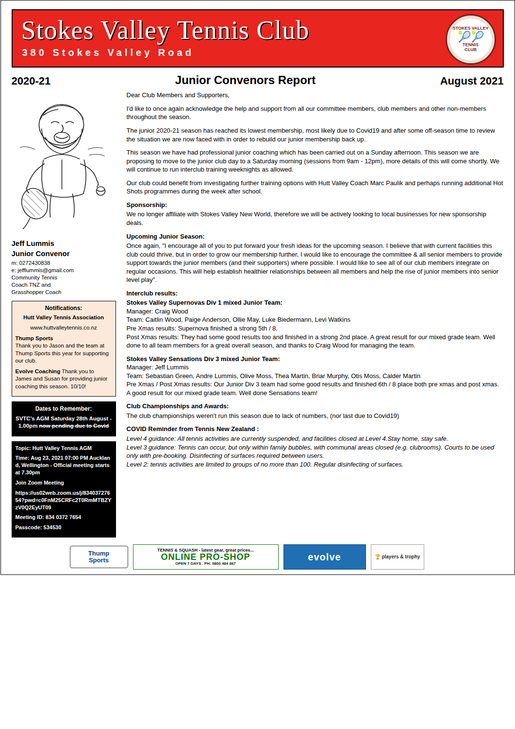Stokes Valley Tennis Club
380 Stokes Valley Road
STOKES VALLEY 🎾🎾 TENNIS CLUB
2020-21
Junior Convenors Report
August 2021
Jeff Lummis
Junior Convenor
m: 0272430838
e: jefflummis@gmail.com
Community Tennis
Coach TNZ and
Grasshopper Coach
Notifications:
Hutt Valley Tennis Association
www.huttvalleytennis.co.nz
Thump Sports
Thank you to Jason and the team at Thump Sports this year for supporting our club.
Evolve Coaching Thank you to James and Susan for providing junior coaching this season. 10/10!
Dates to Remember:
SVTC's AGM Saturday 28th August - 1.00pm now pending due to Covid
Topic: Hutt Valley Tennis AGM
Time: Aug 23, 2021 07:00 PM Auckland, Wellington - Official meeting starts at 7.30pm
Join Zoom Meeting
https://us02web.zoom.us/j/83403727654?pwd=c0FnM25CRFc2T0RmMTBZYzV0Q2EyUT09
Meeting ID: 834 0372 7654
Passcode: 534530
Dear Club Members and Supporters,
I'd like to once again acknowledge the help and support from all our committee members, club members and other non-members throughout the season.
The junior 2020-21 season has reached its lowest membership, most likely due to Covid19 and after some off-season time to review the situation we are now faced with in order to rebuild our junior membership back up.
This season we have had professional junior coaching which has been carried out on a Sunday afternoon. This season we are proposing to move to the junior club day to a Saturday morning (sessions from 9am - 12pm), more details of this will come shortly. We will continue to run interclub training weeknights as allowed.
Our club could benefit from investigating further training options with Hutt Valley Coach Marc Paulik and perhaps running additional Hot Shots programmes during the week after school.
Sponsorship:
We no longer affiliate with Stokes Valley New World, therefore we will be actively looking to local businesses for new sponsorship deals.
Upcoming Junior Season:
Once again, "I encourage all of you to put forward your fresh ideas for the upcoming season. I believe that with current facilities this club could thrive, but in order to grow our membership further, I would like to encourage the committee & all senior members to provide support towards the junior members (and their supporters) where possible. I would like to see all of our club members integrate on regular occasions. This will help establish healthier relationships between all members and help the rise of junior members into senior level play".
Interclub results:
Stokes Valley Supernovas Div 1 mixed Junior Team:
Manager: Craig Wood
Team: Caitlin Wood, Paige Anderson, Ollie May, Luke Biedermann, Levi Watkins
Pre Xmas results: Supernova finished a strong 5th / 8.
Post Xmas results: They had some good results too and finished in a strong 2nd place. A great result for our mixed grade team. Well done to all team members for a great overall season, and thanks to Craig Wood for managing the team.
Stokes Valley Sensations Div 3 mixed Junior Team:
Manager: Jeff Lummis
Team: Sebastian Green, Andre Lummis, Olive Moss, Thea Martin, Briar Murphy, Otis Moss, Calder Martin
Pre Xmas / Post Xmas results: Our Junior Div 3 team had some good results and finished 6th / 8 place both pre xmas and post xmas. A good result for our mixed grade team. Well done Sensations team!
Club Championships and Awards:
The club championships weren't run this season due to lack of numbers, (nor last due to Covid19)
COVID Reminder from Tennis New Zealand :
Level 4 guidance: All tennis activities are currently suspended, and facilities closed at Level 4.Stay home, stay safe.
Level 3 guidance: Tennis can occur, but only within family bubbles, with communal areas closed (e.g. clubrooms). Courts to be used only with pre-booking. Disinfecting of surfaces required between users.
Level 2: tennis activities are limited to groups of no more than 100. Regular disinfecting of surfaces.
Thump
Sports
TENNIS & SQUASH - latest gear, great prices... ONLINE PRO-SHOP OPEN 7 DAYS . PH: 0800 484 867
evolve
🏆 players & trophy